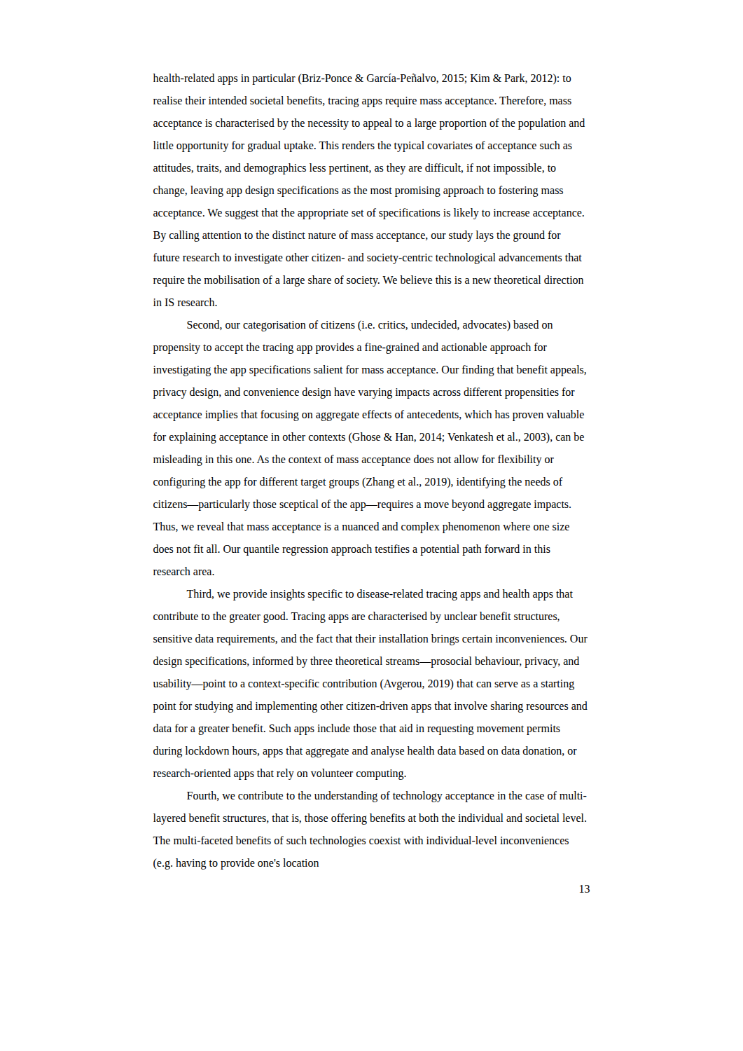health-related apps in particular (Briz-Ponce & García-Peñalvo, 2015; Kim & Park, 2012): to realise their intended societal benefits, tracing apps require mass acceptance. Therefore, mass acceptance is characterised by the necessity to appeal to a large proportion of the population and little opportunity for gradual uptake. This renders the typical covariates of acceptance such as attitudes, traits, and demographics less pertinent, as they are difficult, if not impossible, to change, leaving app design specifications as the most promising approach to fostering mass acceptance. We suggest that the appropriate set of specifications is likely to increase acceptance. By calling attention to the distinct nature of mass acceptance, our study lays the ground for future research to investigate other citizen- and society-centric technological advancements that require the mobilisation of a large share of society. We believe this is a new theoretical direction in IS research.
Second, our categorisation of citizens (i.e. critics, undecided, advocates) based on propensity to accept the tracing app provides a fine-grained and actionable approach for investigating the app specifications salient for mass acceptance. Our finding that benefit appeals, privacy design, and convenience design have varying impacts across different propensities for acceptance implies that focusing on aggregate effects of antecedents, which has proven valuable for explaining acceptance in other contexts (Ghose & Han, 2014; Venkatesh et al., 2003), can be misleading in this one. As the context of mass acceptance does not allow for flexibility or configuring the app for different target groups (Zhang et al., 2019), identifying the needs of citizens—particularly those sceptical of the app—requires a move beyond aggregate impacts. Thus, we reveal that mass acceptance is a nuanced and complex phenomenon where one size does not fit all. Our quantile regression approach testifies a potential path forward in this research area.
Third, we provide insights specific to disease-related tracing apps and health apps that contribute to the greater good. Tracing apps are characterised by unclear benefit structures, sensitive data requirements, and the fact that their installation brings certain inconveniences. Our design specifications, informed by three theoretical streams—prosocial behaviour, privacy, and usability—point to a context-specific contribution (Avgerou, 2019) that can serve as a starting point for studying and implementing other citizen-driven apps that involve sharing resources and data for a greater benefit. Such apps include those that aid in requesting movement permits during lockdown hours, apps that aggregate and analyse health data based on data donation, or research-oriented apps that rely on volunteer computing.
Fourth, we contribute to the understanding of technology acceptance in the case of multi-layered benefit structures, that is, those offering benefits at both the individual and societal level. The multi-faceted benefits of such technologies coexist with individual-level inconveniences (e.g. having to provide one's location
13